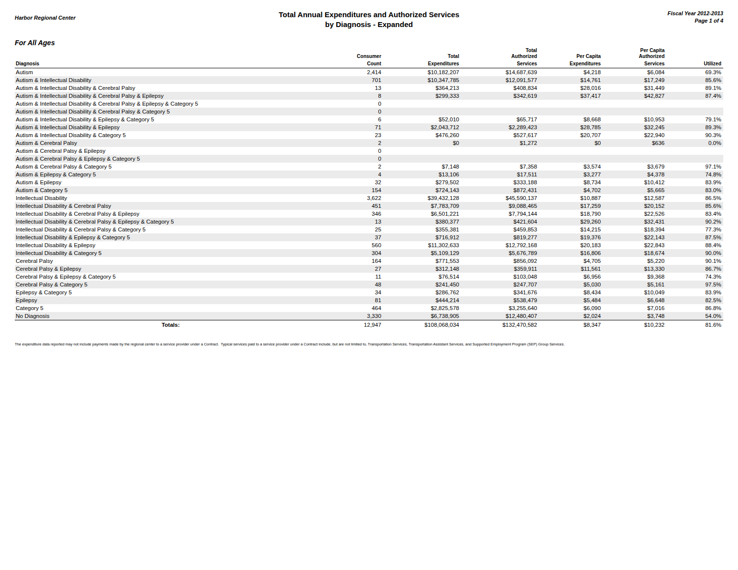Harbor Regional Center
Total Annual Expenditures and Authorized Services
by Diagnosis - Expanded
Fiscal Year 2012-2013
Page 1 of 4
For All Ages
| | Consumer | Total | Total Authorized | Per Capita | Per Capita Authorized | |
| --- | --- | --- | --- | --- | --- | --- |
| Diagnosis | Count | Expenditures | Services | Expenditures | Services | Utilized |
| Autism | 2,414 | $10,182,207 | $14,687,639 | $4,218 | $6,084 | 69.3% |
| Autism & Intellectual Disability | 701 | $10,347,785 | $12,091,577 | $14,761 | $17,249 | 85.6% |
| Autism & Intellectual Disability & Cerebral Palsy | 13 | $364,213 | $408,834 | $28,016 | $31,449 | 89.1% |
| Autism & Intellectual Disability & Cerebral Palsy & Epilepsy | 8 | $299,333 | $342,619 | $37,417 | $42,827 | 87.4% |
| Autism & Intellectual Disability & Cerebral Palsy & Epilepsy & Category 5 | 0 | | | | | |
| Autism & Intellectual Disability & Cerebral Palsy & Category 5 | 0 | | | | | |
| Autism & Intellectual Disability & Epilepsy & Category 5 | 6 | $52,010 | $65,717 | $8,668 | $10,953 | 79.1% |
| Autism & Intellectual Disability & Epilepsy | 71 | $2,043,712 | $2,289,423 | $28,785 | $32,245 | 89.3% |
| Autism & Intellectual Disability & Category 5 | 23 | $476,260 | $527,617 | $20,707 | $22,940 | 90.3% |
| Autism & Cerebral Palsy | 2 | $0 | $1,272 | $0 | $636 | 0.0% |
| Autism & Cerebral Palsy & Epilepsy | 0 | | | | | |
| Autism & Cerebral Palsy & Epilepsy & Category 5 | 0 | | | | | |
| Autism & Cerebral Palsy & Category 5 | 2 | $7,148 | $7,358 | $3,574 | $3,679 | 97.1% |
| Autism & Epilepsy & Category 5 | 4 | $13,106 | $17,511 | $3,277 | $4,378 | 74.8% |
| Autism & Epilepsy | 32 | $279,502 | $333,188 | $8,734 | $10,412 | 83.9% |
| Autism & Category 5 | 154 | $724,143 | $872,431 | $4,702 | $5,665 | 83.0% |
| Intellectual Disability | 3,622 | $39,432,128 | $45,590,137 | $10,887 | $12,587 | 86.5% |
| Intellectual Disability & Cerebral Palsy | 451 | $7,783,709 | $9,088,465 | $17,259 | $20,152 | 85.6% |
| Intellectual Disability & Cerebral Palsy & Epilepsy | 346 | $6,501,221 | $7,794,144 | $18,790 | $22,526 | 83.4% |
| Intellectual Disability & Cerebral Palsy & Epilepsy & Category 5 | 13 | $380,377 | $421,604 | $29,260 | $32,431 | 90.2% |
| Intellectual Disability & Cerebral Palsy & Category 5 | 25 | $355,381 | $459,853 | $14,215 | $18,394 | 77.3% |
| Intellectual Disability & Epilepsy & Category 5 | 37 | $716,912 | $819,277 | $19,376 | $22,143 | 87.5% |
| Intellectual Disability & Epilepsy | 560 | $11,302,633 | $12,792,168 | $20,183 | $22,843 | 88.4% |
| Intellectual Disability & Category 5 | 304 | $5,109,129 | $5,676,789 | $16,806 | $18,674 | 90.0% |
| Cerebral Palsy | 164 | $771,553 | $856,092 | $4,705 | $5,220 | 90.1% |
| Cerebral Palsy & Epilepsy | 27 | $312,148 | $359,911 | $11,561 | $13,330 | 86.7% |
| Cerebral Palsy & Epilepsy & Category 5 | 11 | $76,514 | $103,048 | $6,956 | $9,368 | 74.3% |
| Cerebral Palsy & Category 5 | 48 | $241,450 | $247,707 | $5,030 | $5,161 | 97.5% |
| Epilepsy & Category 5 | 34 | $286,762 | $341,676 | $8,434 | $10,049 | 83.9% |
| Epilepsy | 81 | $444,214 | $538,479 | $5,484 | $6,648 | 82.5% |
| Category 5 | 464 | $2,825,578 | $3,255,640 | $6,090 | $7,016 | 86.8% |
| No Diagnosis | 3,330 | $6,738,905 | $12,480,407 | $2,024 | $3,748 | 54.0% |
| Totals: | 12,947 | $108,068,034 | $132,470,582 | $8,347 | $10,232 | 81.6% |
The expenditure data reported may not include payments made by the regional center to a service provider under a Contract. Typical services paid to a service provider under a Contract include, but are not limited to, Transportation Services, Transportation Assistant Services, and Supported Employment Program (SEP) Group Services.